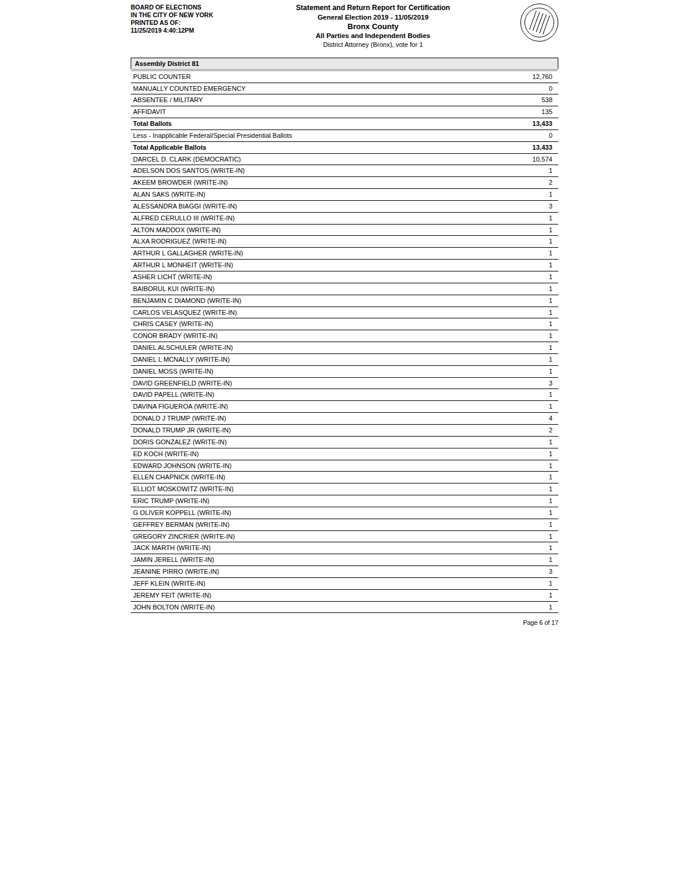BOARD OF ELECTIONS
IN THE CITY OF NEW YORK
PRINTED AS OF:
11/25/2019 4:40:12PM
Statement and Return Report for Certification
General Election 2019 - 11/05/2019
Bronx County
All Parties and Independent Bodies
District Attorney (Bronx), vote for 1
Assembly District 81
| PUBLIC COUNTER | 12,760 |
| MANUALLY COUNTED EMERGENCY | 0 |
| ABSENTEE / MILITARY | 538 |
| AFFIDAVIT | 135 |
| Total Ballots | 13,433 |
| Less - Inapplicable Federal/Special Presidential Ballots | 0 |
| Total Applicable Ballots | 13,433 |
| DARCEL D. CLARK (DEMOCRATIC) | 10,574 |
| ADELSON DOS SANTOS (WRITE-IN) | 1 |
| AKEEM BROWDER (WRITE-IN) | 2 |
| ALAN SAKS (WRITE-IN) | 1 |
| ALESSANDRA BIAGGI (WRITE-IN) | 3 |
| ALFRED CERULLO III (WRITE-IN) | 1 |
| ALTON MADDOX (WRITE-IN) | 1 |
| ALXA RODRIGUEZ (WRITE-IN) | 1 |
| ARTHUR L GALLAGHER (WRITE-IN) | 1 |
| ARTHUR L MONHEIT (WRITE-IN) | 1 |
| ASHER LICHT (WRITE-IN) | 1 |
| BAIBORUL KUI (WRITE-IN) | 1 |
| BENJAMIN C DIAMOND (WRITE-IN) | 1 |
| CARLOS VELASQUEZ (WRITE-IN) | 1 |
| CHRIS CASEY (WRITE-IN) | 1 |
| CONOR BRADY (WRITE-IN) | 1 |
| DANIEL ALSCHULER (WRITE-IN) | 1 |
| DANIEL L MCNALLY (WRITE-IN) | 1 |
| DANIEL MOSS (WRITE-IN) | 1 |
| DAVID GREENFIELD (WRITE-IN) | 3 |
| DAVID PAPELL (WRITE-IN) | 1 |
| DAVINA FIGUEROA (WRITE-IN) | 1 |
| DONALD J TRUMP (WRITE-IN) | 4 |
| DONALD TRUMP JR (WRITE-IN) | 2 |
| DORIS GONZALEZ (WRITE-IN) | 1 |
| ED KOCH (WRITE-IN) | 1 |
| EDWARD JOHNSON (WRITE-IN) | 1 |
| ELLEN CHAPNICK (WRITE-IN) | 1 |
| ELLIOT MOSKOWITZ (WRITE-IN) | 1 |
| ERIC TRUMP (WRITE-IN) | 1 |
| G OLIVER KOPPELL (WRITE-IN) | 1 |
| GEFFREY BERMAN (WRITE-IN) | 1 |
| GREGORY ZINCRIER (WRITE-IN) | 1 |
| JACK MARTH (WRITE-IN) | 1 |
| JAMIN JERELL (WRITE-IN) | 1 |
| JEANINE PIRRO (WRITE-IN) | 3 |
| JEFF KLEIN (WRITE-IN) | 1 |
| JEREMY FEIT (WRITE-IN) | 1 |
| JOHN BOLTON (WRITE-IN) | 1 |
Page 6 of 17